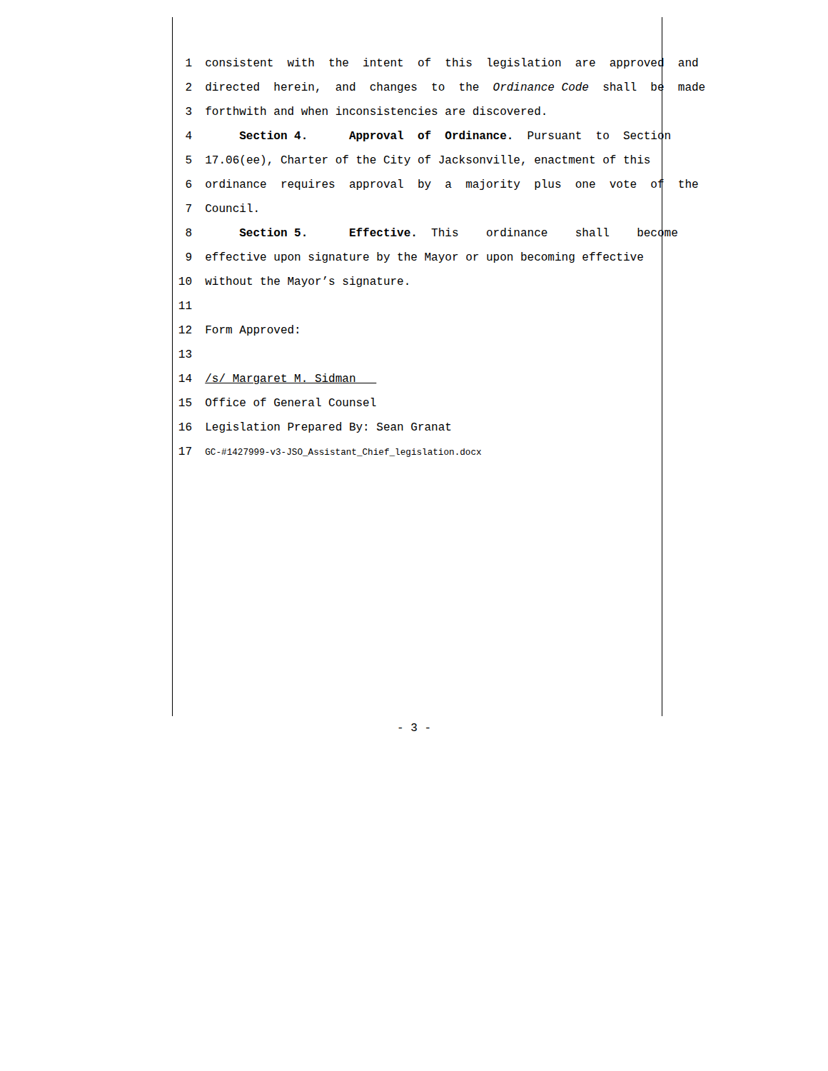| 1 | consistent with the intent of this legislation are approved and |
| 2 | directed herein, and changes to the Ordinance Code shall be made |
| 3 | forthwith and when inconsistencies are discovered. |
| 4 | Section 4. Approval of Ordinance. Pursuant to Section |
| 5 | 17.06(ee), Charter of the City of Jacksonville, enactment of this |
| 6 | ordinance requires approval by a majority plus one vote of the |
| 7 | Council. |
| 8 | Section 5. Effective. This ordinance shall become |
| 9 | effective upon signature by the Mayor or upon becoming effective |
| 10 | without the Mayor’s signature. |
| 11 | |
| 12 | Form Approved: |
| 13 | |
| 14 | /s/ Margaret M. Sidman |
| 15 | Office of General Counsel |
| 16 | Legislation Prepared By: Sean Granat |
| 17 | GC-#1427999-v3-JSO_Assistant_Chief_legislation.docx |
- 3 -